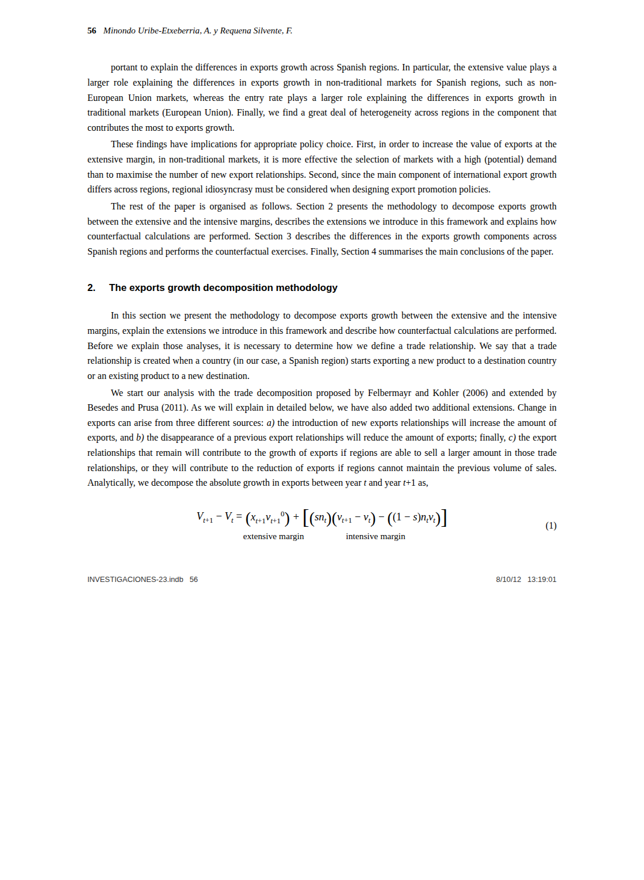56 Minondo Uribe-Etxeberria, A. y Requena Silvente, F.
portant to explain the differences in exports growth across Spanish regions. In particular, the extensive value plays a larger role explaining the differences in exports growth in non-traditional markets for Spanish regions, such as non-European Union markets, whereas the entry rate plays a larger role explaining the differences in exports growth in traditional markets (European Union). Finally, we find a great deal of heterogeneity across regions in the component that contributes the most to exports growth.
These findings have implications for appropriate policy choice. First, in order to increase the value of exports at the extensive margin, in non-traditional markets, it is more effective the selection of markets with a high (potential) demand than to maximise the number of new export relationships. Second, since the main component of international export growth differs across regions, regional idiosyncrasy must be considered when designing export promotion policies.
The rest of the paper is organised as follows. Section 2 presents the methodology to decompose exports growth between the extensive and the intensive margins, describes the extensions we introduce in this framework and explains how counterfactual calculations are performed. Section 3 describes the differences in the exports growth components across Spanish regions and performs the counterfactual exercises. Finally, Section 4 summarises the main conclusions of the paper.
2. The exports growth decomposition methodology
In this section we present the methodology to decompose exports growth between the extensive and the intensive margins, explain the extensions we introduce in this framework and describe how counterfactual calculations are performed. Before we explain those analyses, it is necessary to determine how we define a trade relationship. We say that a trade relationship is created when a country (in our case, a Spanish region) starts exporting a new product to a destination country or an existing product to a new destination.
We start our analysis with the trade decomposition proposed by Felbermayr and Kohler (2006) and extended by Besedes and Prusa (2011). As we will explain in detailed below, we have also added two additional extensions. Change in exports can arise from three different sources: a) the introduction of new exports relationships will increase the amount of exports, and b) the disappearance of a previous export relationships will reduce the amount of exports; finally, c) the export relationships that remain will contribute to the growth of exports if regions are able to sell a larger amount in those trade relationships, or they will contribute to the reduction of exports if regions cannot maintain the previous volume of sales. Analytically, we decompose the absolute growth in exports between year t and year t+1 as,
Vt+1 − Vt = (xt+1vt+10) + [(snt)(vt+1 − vt) − ((1 − s)ntvt)]
extensive margin intensive margin
(1)
INVESTIGACIONES-23.indb 56 8/10/12 13:19:01